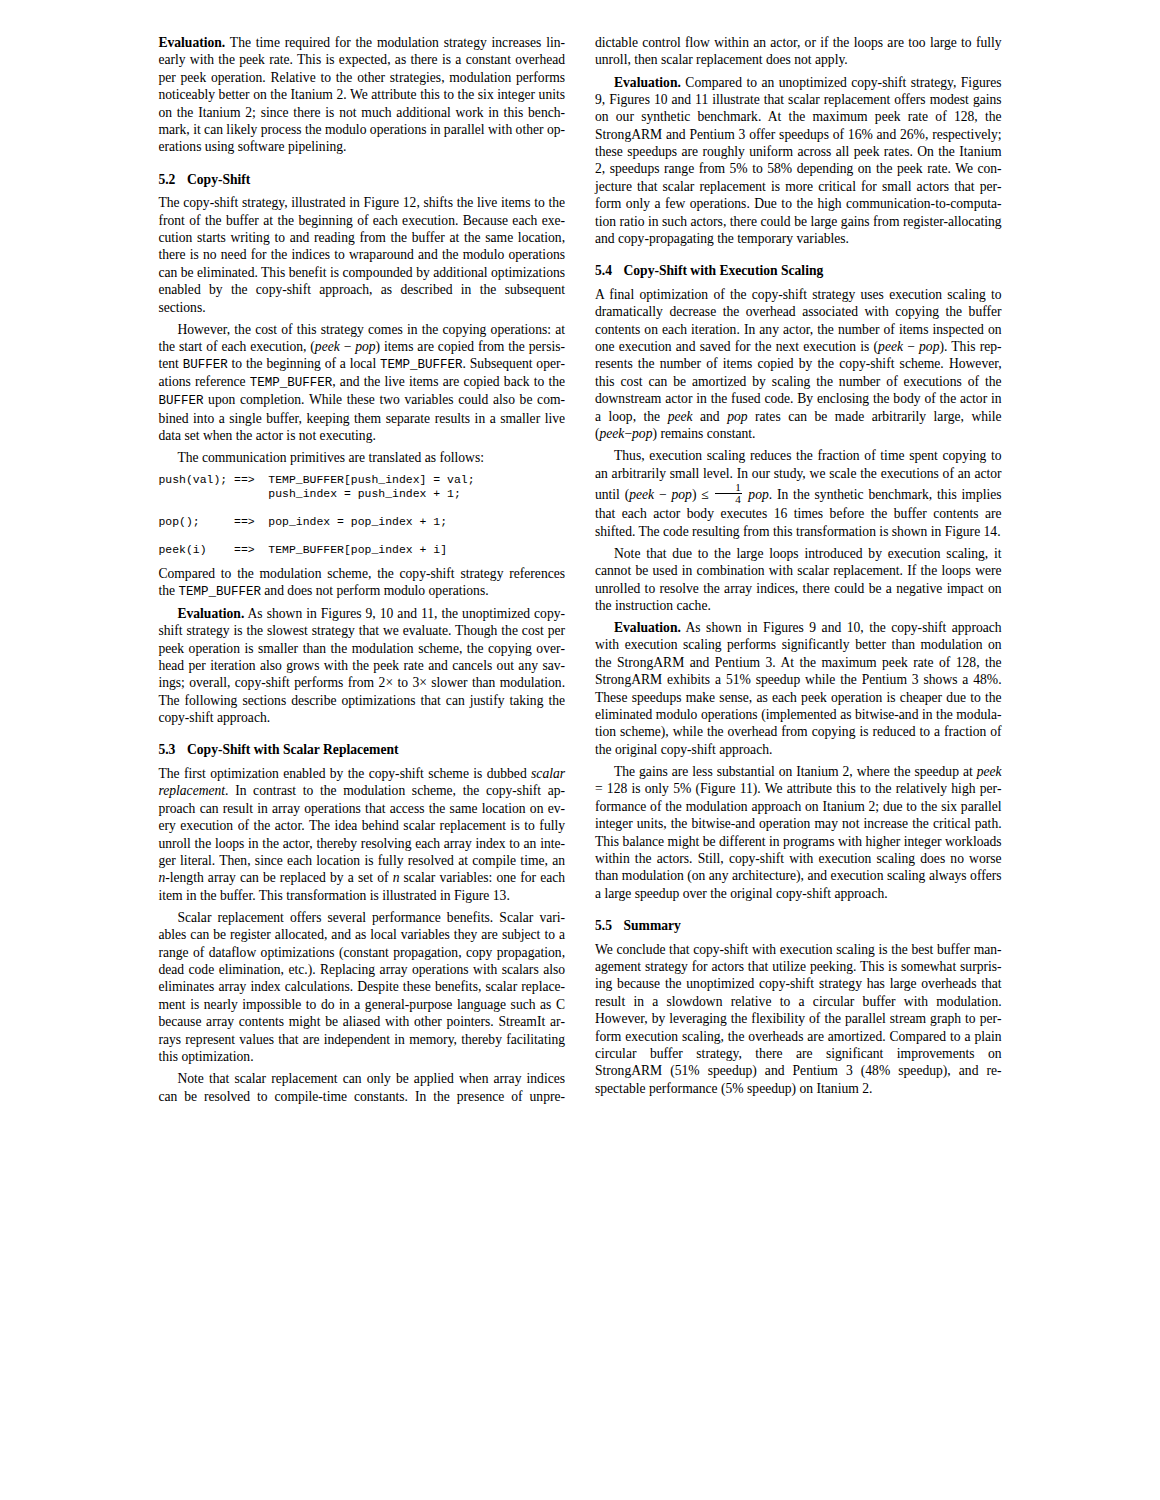Evaluation. The time required for the modulation strategy increases linearly with the peek rate. This is expected, as there is a constant overhead per peek operation. Relative to the other strategies, modulation performs noticeably better on the Itanium 2. We attribute this to the six integer units on the Itanium 2; since there is not much additional work in this benchmark, it can likely process the modulo operations in parallel with other operations using software pipelining.
5.2 Copy-Shift
The copy-shift strategy, illustrated in Figure 12, shifts the live items to the front of the buffer at the beginning of each execution. Because each execution starts writing to and reading from the buffer at the same location, there is no need for the indices to wraparound and the modulo operations can be eliminated. This benefit is compounded by additional optimizations enabled by the copy-shift approach, as described in the subsequent sections.
However, the cost of this strategy comes in the copying operations: at the start of each execution, (peek − pop) items are copied from the persistent BUFFER to the beginning of a local TEMP_BUFFER. Subsequent operations reference TEMP_BUFFER, and the live items are copied back to the BUFFER upon completion. While these two variables could also be combined into a single buffer, keeping them separate results in a smaller live data set when the actor is not executing.
The communication primitives are translated as follows:
push(val); ==>  TEMP_BUFFER[push_index] = val;
                push_index = push_index + 1;

pop();     ==>  pop_index = pop_index + 1;

peek(i)    ==>  TEMP_BUFFER[pop_index + i]
Compared to the modulation scheme, the copy-shift strategy references the TEMP_BUFFER and does not perform modulo operations.
Evaluation. As shown in Figures 9, 10 and 11, the unoptimized copy-shift strategy is the slowest strategy that we evaluate. Though the cost per peek operation is smaller than the modulation scheme, the copying overhead per iteration also grows with the peek rate and cancels out any savings; overall, copy-shift performs from 2× to 3× slower than modulation. The following sections describe optimizations that can justify taking the copy-shift approach.
5.3 Copy-Shift with Scalar Replacement
The first optimization enabled by the copy-shift scheme is dubbed scalar replacement. In contrast to the modulation scheme, the copy-shift approach can result in array operations that access the same location on every execution of the actor. The idea behind scalar replacement is to fully unroll the loops in the actor, thereby resolving each array index to an integer literal. Then, since each location is fully resolved at compile time, an n-length array can be replaced by a set of n scalar variables: one for each item in the buffer. This transformation is illustrated in Figure 13.
Scalar replacement offers several performance benefits. Scalar variables can be register allocated, and as local variables they are subject to a range of dataflow optimizations (constant propagation, copy propagation, dead code elimination, etc.). Replacing array operations with scalars also eliminates array index calculations. Despite these benefits, scalar replacement is nearly impossible to do in a general-purpose language such as C because array contents might be aliased with other pointers. StreamIt arrays represent values that are independent in memory, thereby facilitating this optimization.
Note that scalar replacement can only be applied when array indices can be resolved to compile-time constants. In the presence of unpredictable control flow within an actor, or if the loops are too large to fully unroll, then scalar replacement does not apply.
Evaluation. Compared to an unoptimized copy-shift strategy, Figures 9, Figures 10 and 11 illustrate that scalar replacement offers modest gains on our synthetic benchmark. At the maximum peek rate of 128, the StrongARM and Pentium 3 offer speedups of 16% and 26%, respectively; these speedups are roughly uniform across all peek rates. On the Itanium 2, speedups range from 5% to 58% depending on the peek rate. We conjecture that scalar replacement is more critical for small actors that perform only a few operations. Due to the high communication-to-computation ratio in such actors, there could be large gains from register-allocating and copy-propagating the temporary variables.
5.4 Copy-Shift with Execution Scaling
A final optimization of the copy-shift strategy uses execution scaling to dramatically decrease the overhead associated with copying the buffer contents on each iteration. In any actor, the number of items inspected on one execution and saved for the next execution is (peek − pop). This represents the number of items copied by the copy-shift scheme. However, this cost can be amortized by scaling the number of executions of the downstream actor in the fused code. By enclosing the body of the actor in a loop, the peek and pop rates can be made arbitrarily large, while (peek−pop) remains constant.
Thus, execution scaling reduces the fraction of time spent copying to an arbitrarily small level. In our study, we scale the executions of an actor until (peek − pop) ≤ 14 pop. In the synthetic benchmark, this implies that each actor body executes 16 times before the buffer contents are shifted. The code resulting from this transformation is shown in Figure 14.
Note that due to the large loops introduced by execution scaling, it cannot be used in combination with scalar replacement. If the loops were unrolled to resolve the array indices, there could be a negative impact on the instruction cache.
Evaluation. As shown in Figures 9 and 10, the copy-shift approach with execution scaling performs significantly better than modulation on the StrongARM and Pentium 3. At the maximum peek rate of 128, the StrongARM exhibits a 51% speedup while the Pentium 3 shows a 48%. These speedups make sense, as each peek operation is cheaper due to the eliminated modulo operations (implemented as bitwise-and in the modulation scheme), while the overhead from copying is reduced to a fraction of the original copy-shift approach.
The gains are less substantial on Itanium 2, where the speedup at peek = 128 is only 5% (Figure 11). We attribute this to the relatively high performance of the modulation approach on Itanium 2; due to the six parallel integer units, the bitwise-and operation may not increase the critical path. This balance might be different in programs with higher integer workloads within the actors. Still, copy-shift with execution scaling does no worse than modulation (on any architecture), and execution scaling always offers a large speedup over the original copy-shift approach.
5.5 Summary
We conclude that copy-shift with execution scaling is the best buffer management strategy for actors that utilize peeking. This is somewhat surprising because the unoptimized copy-shift strategy has large overheads that result in a slowdown relative to a circular buffer with modulation. However, by leveraging the flexibility of the parallel stream graph to perform execution scaling, the overheads are amortized. Compared to a plain circular buffer strategy, there are significant improvements on StrongARM (51% speedup) and Pentium 3 (48% speedup), and respectable performance (5% speedup) on Itanium 2.